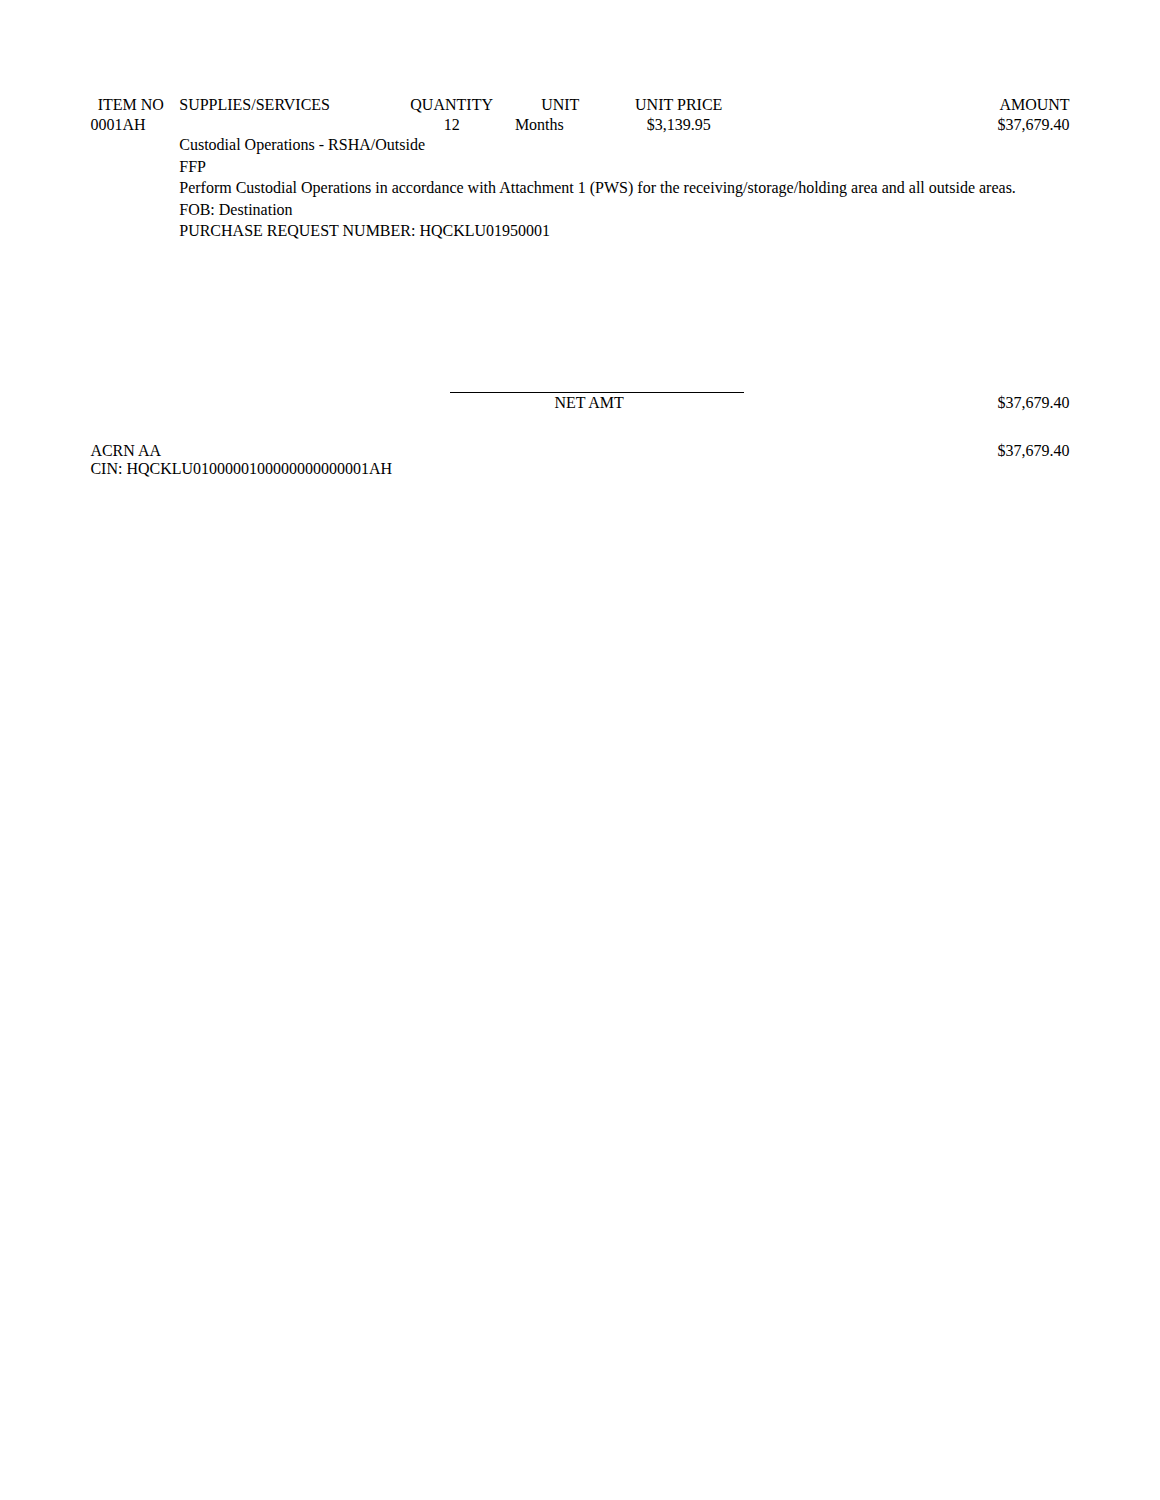| ITEM NO | SUPPLIES/SERVICES | QUANTITY | UNIT | UNIT PRICE | AMOUNT |
| --- | --- | --- | --- | --- | --- |
| 0001AH | | 12 | Months | $3,139.95 | $37,679.40 |
| | Custodial Operations - RSHA/Outside FFP Perform Custodial Operations in accordance with Attachment 1 (PWS) for the receiving/storage/holding area and all outside areas. FOB: Destination PURCHASE REQUEST NUMBER: HQCKLU01950001 |
| | NET AMT | $37,679.40 |
| ACRN AA | $37,679.40 |
| CIN: HQCKLU0100000100000000000001AH | |